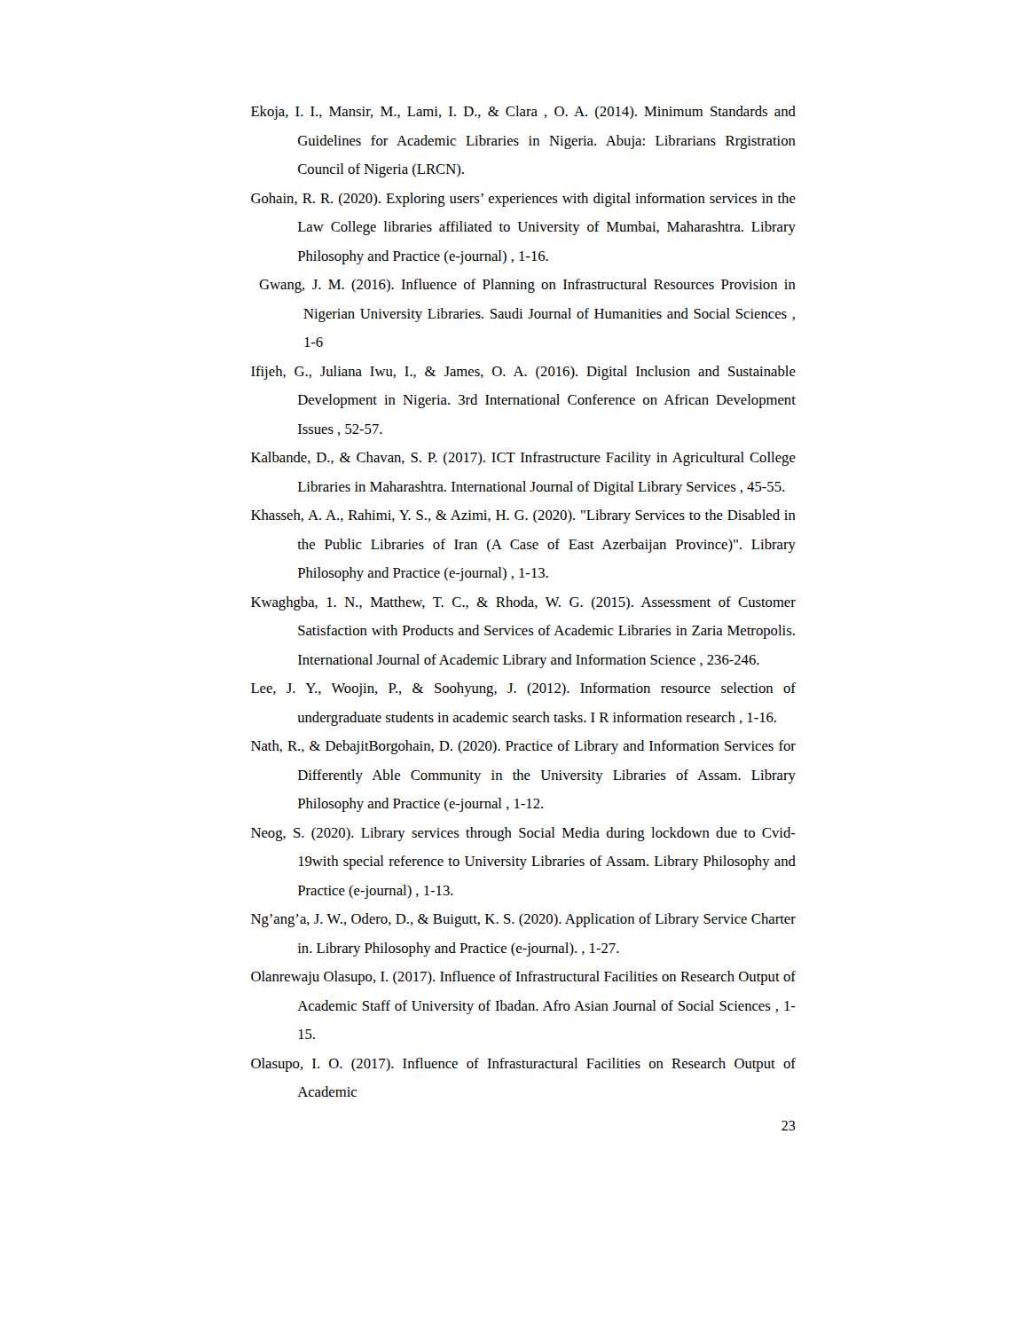Ekoja, I. I., Mansir, M., Lami, I. D., & Clara , O. A. (2014). Minimum Standards and Guidelines for Academic Libraries in Nigeria. Abuja: Librarians Rrgistration Council of Nigeria (LRCN).
Gohain, R. R. (2020). Exploring users’ experiences with digital information services in the Law College libraries affiliated to University of Mumbai, Maharashtra. Library Philosophy and Practice (e-journal) , 1-16.
Gwang, J. M. (2016). Influence of Planning on Infrastructural Resources Provision in Nigerian University Libraries. Saudi Journal of Humanities and Social Sciences , 1-6
Ifijeh, G., Juliana Iwu, I., & James, O. A. (2016). Digital Inclusion and Sustainable Development in Nigeria. 3rd International Conference on African Development Issues , 52-57.
Kalbande, D., & Chavan, S. P. (2017). ICT Infrastructure Facility in Agricultural College Libraries in Maharashtra. International Journal of Digital Library Services , 45-55.
Khasseh, A. A., Rahimi, Y. S., & Azimi, H. G. (2020). "Library Services to the Disabled in the Public Libraries of Iran (A Case of East Azerbaijan Province)". Library Philosophy and Practice (e-journal) , 1-13.
Kwaghgba, 1. N., Matthew, T. C., & Rhoda, W. G. (2015). Assessment of Customer Satisfaction with Products and Services of Academic Libraries in Zaria Metropolis. International Journal of Academic Library and Information Science , 236-246.
Lee, J. Y., Woojin, P., & Soohyung, J. (2012). Information resource selection of undergraduate students in academic search tasks. I R information research , 1-16.
Nath, R., & DebajitBorgohain, D. (2020). Practice of Library and Information Services for Differently Able Community in the University Libraries of Assam. Library Philosophy and Practice (e-journal , 1-12.
Neog, S. (2020). Library services through Social Media during lockdown due to Cvid-19with special reference to University Libraries of Assam. Library Philosophy and Practice (e-journal) , 1-13.
Ng’ang’a, J. W., Odero, D., & Buigutt, K. S. (2020). Application of Library Service Charter in. Library Philosophy and Practice (e-journal). , 1-27.
Olanrewaju Olasupo, I. (2017). Influence of Infrastructural Facilities on Research Output of Academic Staff of University of Ibadan. Afro Asian Journal of Social Sciences , 1-15.
Olasupo, I. O. (2017). Influence of Infrasturactural Facilities on Research Output of Academic
23